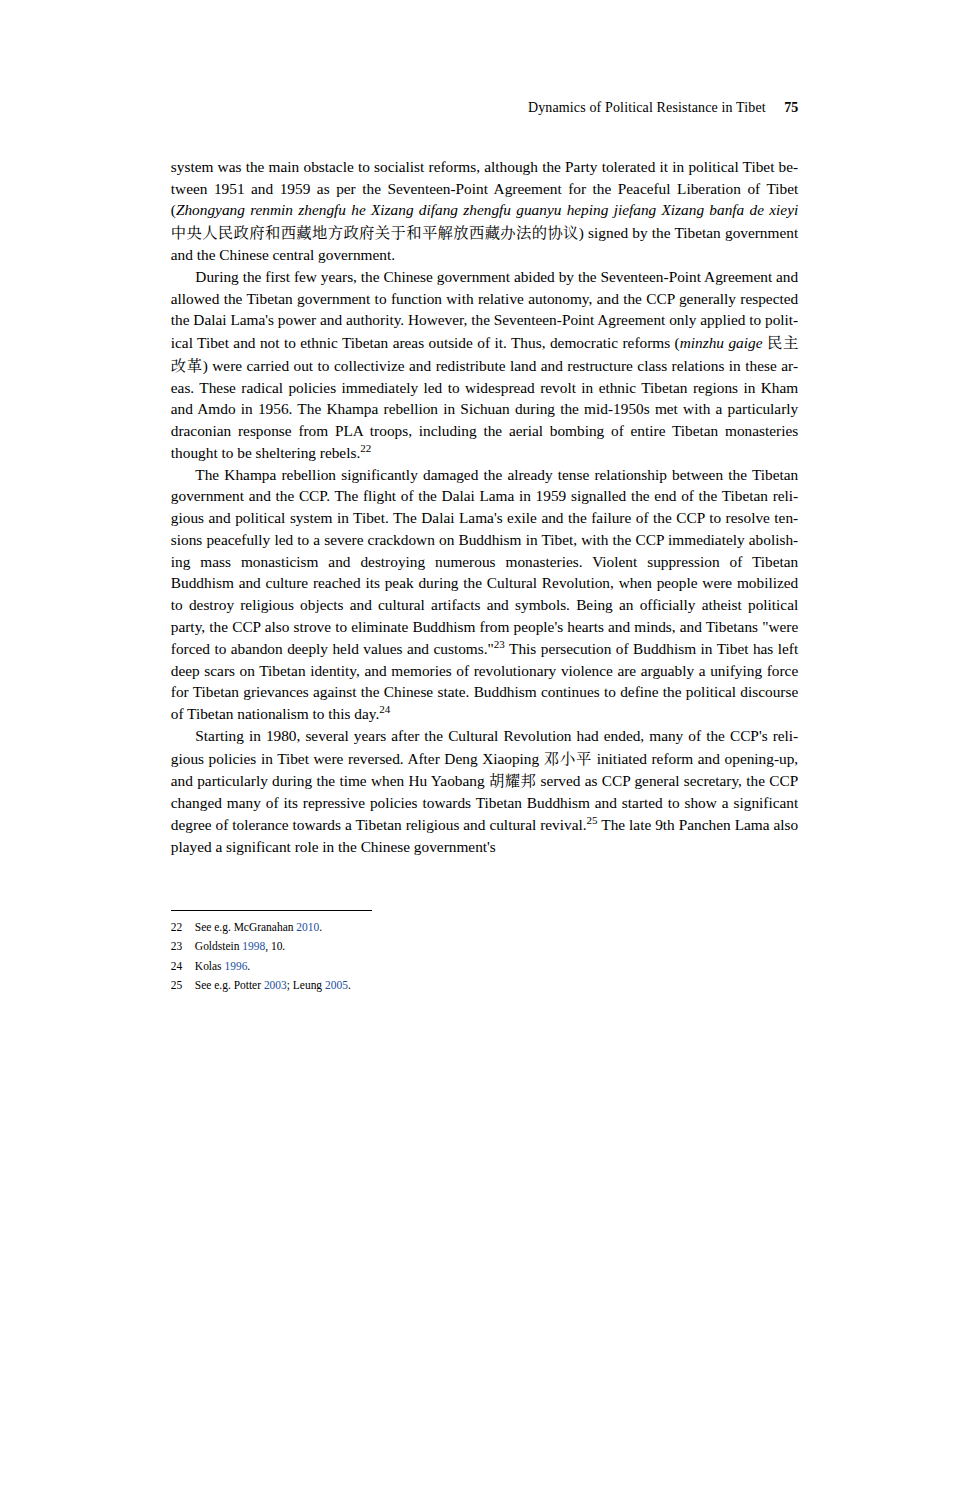Dynamics of Political Resistance in Tibet 75
system was the main obstacle to socialist reforms, although the Party tolerated it in political Tibet between 1951 and 1959 as per the Seventeen-Point Agreement for the Peaceful Liberation of Tibet (Zhongyang renmin zhengfu he Xizang difang zhengfu guanyu heping jiefang Xizang banfa de xieyi 中央人民政府和西藏地方政府关于和平解放西藏办法的协议) signed by the Tibetan government and the Chinese central government.
During the first few years, the Chinese government abided by the Seventeen-Point Agreement and allowed the Tibetan government to function with relative autonomy, and the CCP generally respected the Dalai Lama's power and authority. However, the Seventeen-Point Agreement only applied to political Tibet and not to ethnic Tibetan areas outside of it. Thus, democratic reforms (minzhu gaige 民主改革) were carried out to collectivize and redistribute land and restructure class relations in these areas. These radical policies immediately led to widespread revolt in ethnic Tibetan regions in Kham and Amdo in 1956. The Khampa rebellion in Sichuan during the mid-1950s met with a particularly draconian response from PLA troops, including the aerial bombing of entire Tibetan monasteries thought to be sheltering rebels.22
The Khampa rebellion significantly damaged the already tense relationship between the Tibetan government and the CCP. The flight of the Dalai Lama in 1959 signalled the end of the Tibetan religious and political system in Tibet. The Dalai Lama's exile and the failure of the CCP to resolve tensions peacefully led to a severe crackdown on Buddhism in Tibet, with the CCP immediately abolishing mass monasticism and destroying numerous monasteries. Violent suppression of Tibetan Buddhism and culture reached its peak during the Cultural Revolution, when people were mobilized to destroy religious objects and cultural artifacts and symbols. Being an officially atheist political party, the CCP also strove to eliminate Buddhism from people's hearts and minds, and Tibetans "were forced to abandon deeply held values and customs."23 This persecution of Buddhism in Tibet has left deep scars on Tibetan identity, and memories of revolutionary violence are arguably a unifying force for Tibetan grievances against the Chinese state. Buddhism continues to define the political discourse of Tibetan nationalism to this day.24
Starting in 1980, several years after the Cultural Revolution had ended, many of the CCP's religious policies in Tibet were reversed. After Deng Xiaoping 邓小平 initiated reform and opening-up, and particularly during the time when Hu Yaobang 胡耀邦 served as CCP general secretary, the CCP changed many of its repressive policies towards Tibetan Buddhism and started to show a significant degree of tolerance towards a Tibetan religious and cultural revival.25 The late 9th Panchen Lama also played a significant role in the Chinese government's
22 See e.g. McGranahan 2010.
23 Goldstein 1998, 10.
24 Kolas 1996.
25 See e.g. Potter 2003; Leung 2005.